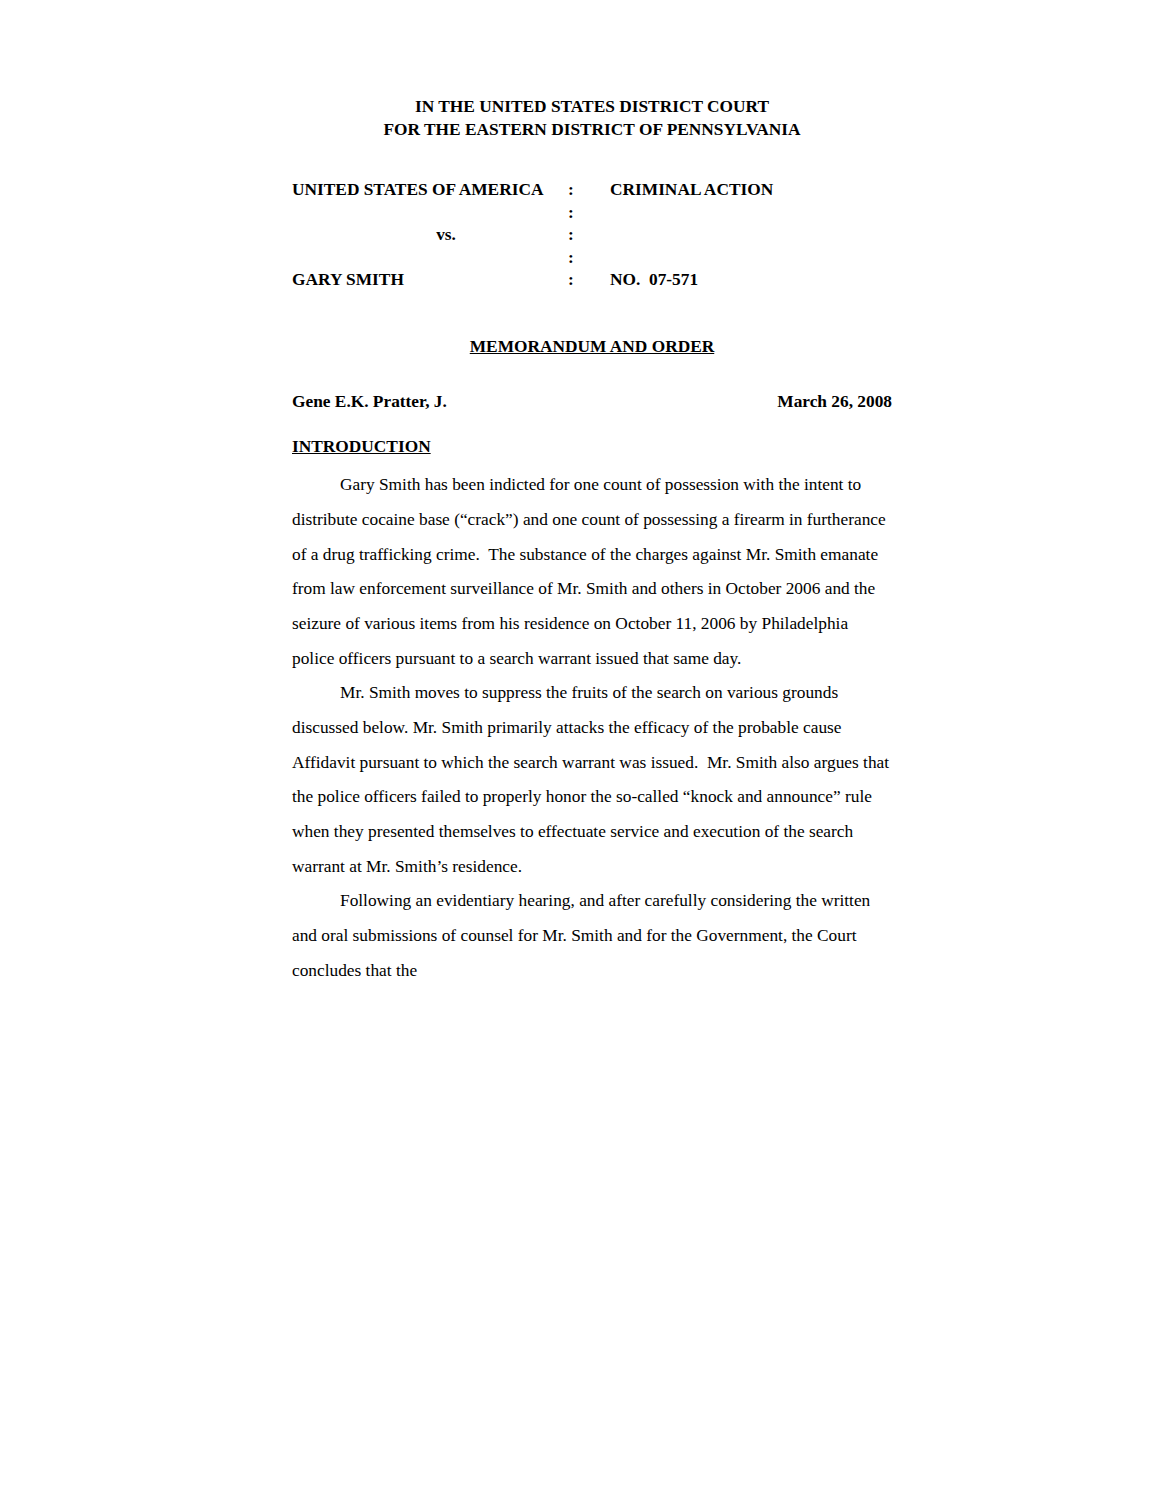IN THE UNITED STATES DISTRICT COURT
FOR THE EASTERN DISTRICT OF PENNSYLVANIA
| UNITED STATES OF AMERICA | : | CRIMINAL ACTION |
| | : | |
| vs. | : | |
| | : | |
| GARY SMITH | : | NO. 07-571 |
MEMORANDUM AND ORDER
Gene E.K. Pratter, J. March 26, 2008
INTRODUCTION
Gary Smith has been indicted for one count of possession with the intent to distribute cocaine base (“crack”) and one count of possessing a firearm in furtherance of a drug trafficking crime. The substance of the charges against Mr. Smith emanate from law enforcement surveillance of Mr. Smith and others in October 2006 and the seizure of various items from his residence on October 11, 2006 by Philadelphia police officers pursuant to a search warrant issued that same day.
Mr. Smith moves to suppress the fruits of the search on various grounds discussed below. Mr. Smith primarily attacks the efficacy of the probable cause Affidavit pursuant to which the search warrant was issued. Mr. Smith also argues that the police officers failed to properly honor the so-called “knock and announce” rule when they presented themselves to effectuate service and execution of the search warrant at Mr. Smith’s residence.
Following an evidentiary hearing, and after carefully considering the written and oral submissions of counsel for Mr. Smith and for the Government, the Court concludes that the